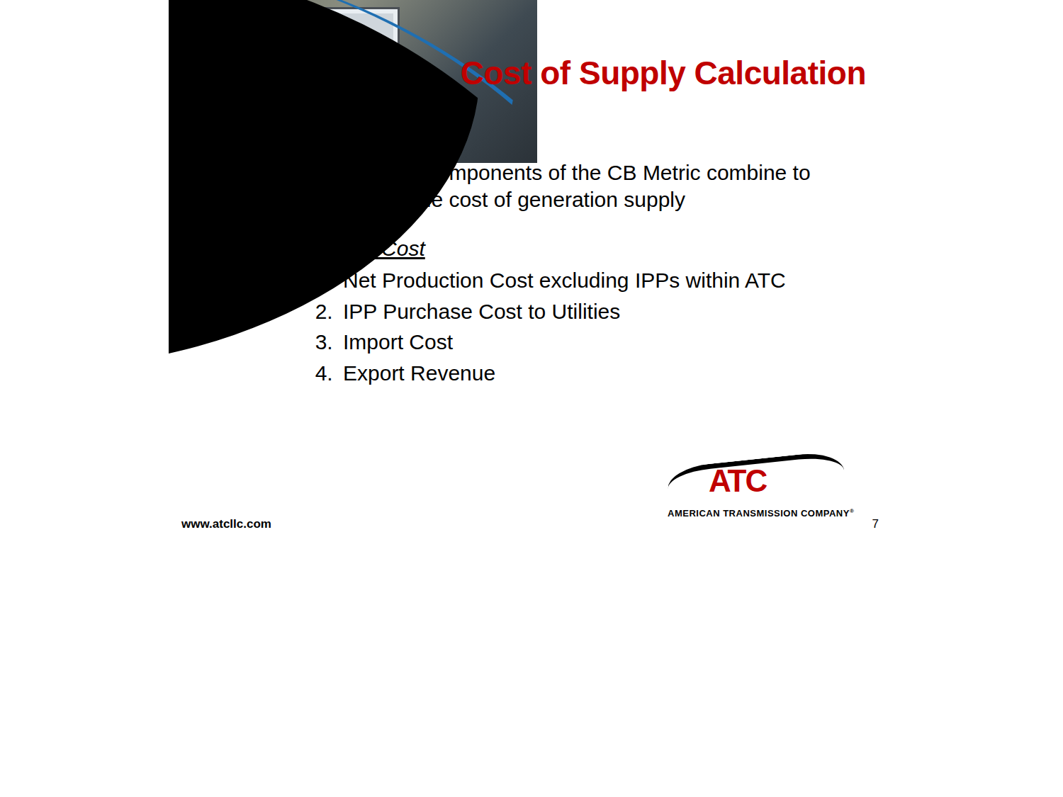Cost of Supply Calculation
The first 4 components of the CB Metric combine to make up the cost of generation supply
Supply Cost
Net Production Cost excluding IPPs within ATC
IPP Purchase Cost to Utilities
Import Cost
Export Revenue
www.atcllc.com
7
ATC
AMERICAN TRANSMISSION COMPANY®